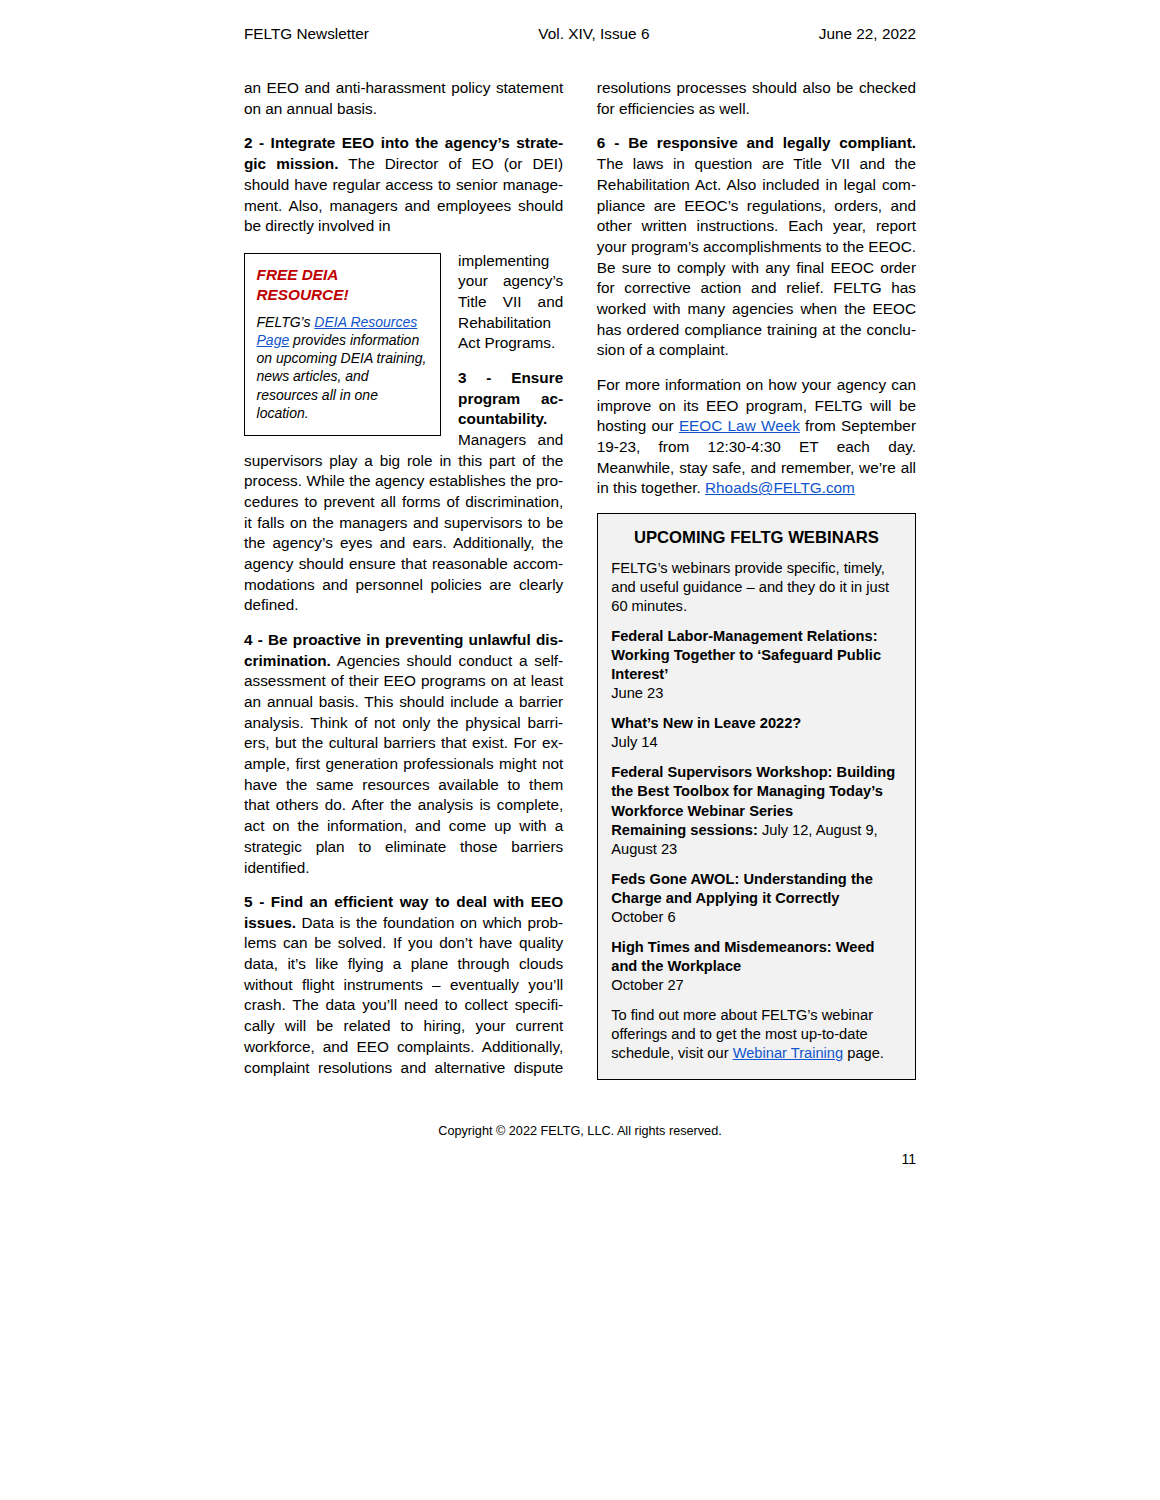FELTG Newsletter
Vol. XIV, Issue 6
June 22, 2022
an EEO and anti-harassment policy statement on an annual basis.
2 - Integrate EEO into the agency’s strategic mission. The Director of EO (or DEI) should have regular access to senior management. Also, managers and employees should be directly involved in
FREE DEIA RESOURCE!
FELTG’s DEIA Resources Page provides information on upcoming DEIA training, news articles, and resources all in one location.
implementing your agency’s Title VII and Rehabilitation Act Programs.
3 - Ensure program accountability. Managers and supervisors play a big role in this part of the process. While the agency establishes the procedures to prevent all forms of discrimination, it falls on the managers and supervisors to be the agency’s eyes and ears. Additionally, the agency should ensure that reasonable accommodations and personnel policies are clearly defined.
4 - Be proactive in preventing unlawful discrimination. Agencies should conduct a self-assessment of their EEO programs on at least an annual basis. This should include a barrier analysis. Think of not only the physical barriers, but the cultural barriers that exist. For example, first generation professionals might not have the same resources available to them that others do. After the analysis is complete, act on the information, and come up with a strategic plan to eliminate those barriers identified.
5 - Find an efficient way to deal with EEO issues. Data is the foundation on which problems can be solved. If you don’t have quality data, it’s like flying a plane through clouds without flight instruments – eventually you’ll crash. The data you’ll need to collect specifically will be related to hiring, your current workforce, and EEO complaints. Additionally, complaint resolutions and alternative dispute resolutions processes should also be checked for efficiencies as well.
6 - Be responsive and legally compliant. The laws in question are Title VII and the Rehabilitation Act. Also included in legal compliance are EEOC’s regulations, orders, and other written instructions. Each year, report your program’s accomplishments to the EEOC. Be sure to comply with any final EEOC order for corrective action and relief. FELTG has worked with many agencies when the EEOC has ordered compliance training at the conclusion of a complaint.
For more information on how your agency can improve on its EEO program, FELTG will be hosting our EEOC Law Week from September 19-23, from 12:30-4:30 ET each day. Meanwhile, stay safe, and remember, we’re all in this together. Rhoads@FELTG.com
UPCOMING FELTG WEBINARS
FELTG’s webinars provide specific, timely, and useful guidance – and they do it in just 60 minutes.
Federal Labor-Management Relations: Working Together to ‘Safeguard Public Interest’
June 23
What’s New in Leave 2022?
July 14
Federal Supervisors Workshop: Building the Best Toolbox for Managing Today’s Workforce Webinar Series
Remaining sessions: July 12, August 9, August 23
Feds Gone AWOL: Understanding the Charge and Applying it Correctly
October 6
High Times and Misdemeanors: Weed and the Workplace
October 27
To find out more about FELTG’s webinar offerings and to get the most up-to-date schedule, visit our Webinar Training page.
Copyright © 2022 FELTG, LLC. All rights reserved.
11